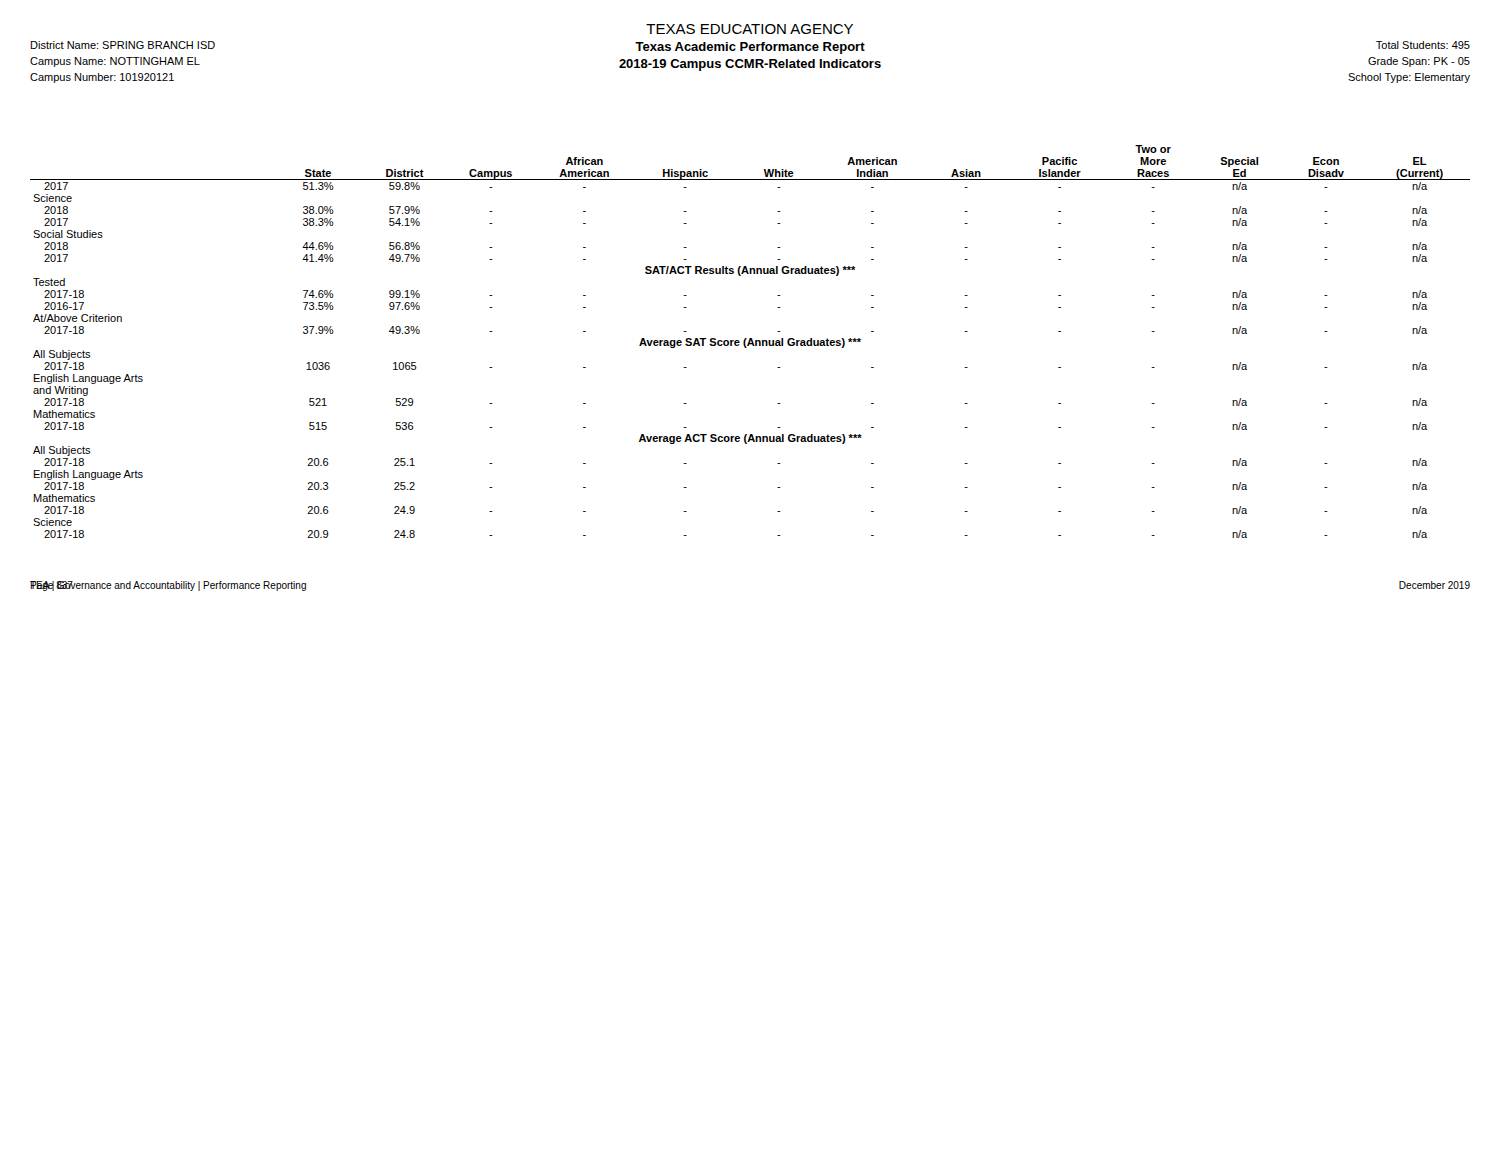TEXAS EDUCATION AGENCY
Texas Academic Performance Report
2018-19 Campus CCMR-Related Indicators
District Name: SPRING BRANCH ISD
Campus Name: NOTTINGHAM EL
Campus Number: 101920121
Total Students: 495
Grade Span: PK - 05
School Type: Elementary
| | | | | African | | | American | | Pacific | Two or More | Special | Econ | EL |
| --- | --- | --- | --- | --- | --- | --- | --- | --- | --- | --- | --- | --- | --- |
| | State | District | Campus | American | Hispanic | White | Indian | Asian | Islander | Races | Ed | Disadv | (Current) |
| 2017 | 51.3% | 59.8% | - | - | - | - | - | - | - | - | n/a | - | n/a |
| Science | | | | | | | | | | | | | |
| 2018 | 38.0% | 57.9% | - | - | - | - | - | - | - | - | n/a | - | n/a |
| 2017 | 38.3% | 54.1% | - | - | - | - | - | - | - | - | n/a | - | n/a |
| Social Studies | | | | | | | | | | | | | |
| 2018 | 44.6% | 56.8% | - | - | - | - | - | - | - | - | n/a | - | n/a |
| 2017 | 41.4% | 49.7% | - | - | - | - | - | - | - | - | n/a | - | n/a |
| SAT/ACT Results (Annual Graduates) *** |
| Tested | | | | | | | | | | | | | |
| 2017-18 | 74.6% | 99.1% | - | - | - | - | - | - | - | - | n/a | - | n/a |
| 2016-17 | 73.5% | 97.6% | - | - | - | - | - | - | - | - | n/a | - | n/a |
| At/Above Criterion | | | | | | | | | | | | | |
| 2017-18 | 37.9% | 49.3% | - | - | - | - | - | - | - | - | n/a | - | n/a |
| Average SAT Score (Annual Graduates) *** |
| All Subjects | | | | | | | | | | | | | |
| 2017-18 | 1036 | 1065 | - | - | - | - | - | - | - | - | n/a | - | n/a |
| English Language Arts | | | | | | | | | | | | | |
| and Writing | | | | | | | | | | | | | |
| 2017-18 | 521 | 529 | - | - | - | - | - | - | - | - | n/a | - | n/a |
| Mathematics | | | | | | | | | | | | | |
| 2017-18 | 515 | 536 | - | - | - | - | - | - | - | - | n/a | - | n/a |
| Average ACT Score (Annual Graduates) *** |
| All Subjects | | | | | | | | | | | | | |
| 2017-18 | 20.6 | 25.1 | - | - | - | - | - | - | - | - | n/a | - | n/a |
| English Language Arts | | | | | | | | | | | | | |
| 2017-18 | 20.3 | 25.2 | - | - | - | - | - | - | - | - | n/a | - | n/a |
| Mathematics | | | | | | | | | | | | | |
| 2017-18 | 20.6 | 24.9 | - | - | - | - | - | - | - | - | n/a | - | n/a |
| Science | | | | | | | | | | | | | |
| 2017-18 | 20.9 | 24.8 | - | - | - | - | - | - | - | - | n/a | - | n/a |
TEA | Governance and Accountability | Performance Reporting Page 837 December 2019